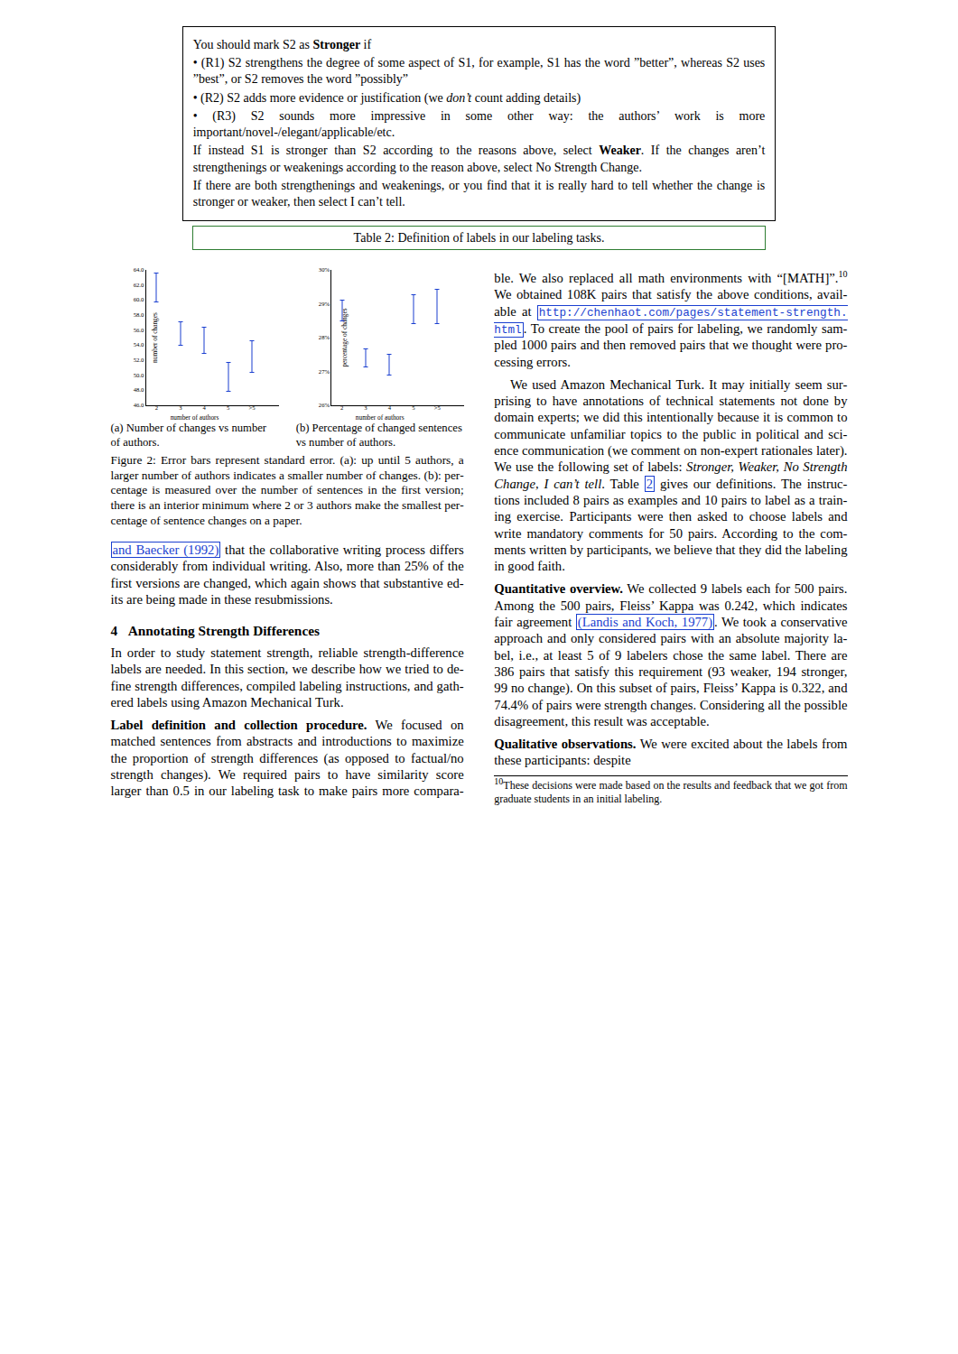You should mark S2 as Stronger if
• (R1) S2 strengthens the degree of some aspect of S1, for example, S1 has the word ”better”, whereas S2 uses ”best”, or S2 removes the word ”possibly”
• (R2) S2 adds more evidence or justification (we don’t count adding details)
• (R3) S2 sounds more impressive in some other way: the authors’ work is more important/novel-/elegant/applicable/etc.
If instead S1 is stronger than S2 according to the reasons above, select Weaker. If the changes aren’t strengthenings or weakenings according to the reason above, select No Strength Change.
If there are both strengthenings and weakenings, or you find that it is really hard to tell whether the change is stronger or weaker, then select I can’t tell.
Table 2: Definition of labels in our labeling tasks.
number of changes 64.0 62.0 60.0 58.0 56.0 54.0 52.0 50.0 48.0 46.0 2 3 4 5 >5
number of authors
(a) Number of changes vs number of authors.
percentage of changes 30% 29% 28% 27% 26% 2 3 4 5 >5
number of authors
(b) Percentage of changed sentences vs number of authors.
Figure 2: Error bars represent standard error. (a): up until 5 authors, a larger number of authors indicates a smaller number of changes. (b): percentage is measured over the number of sentences in the first version; there is an interior minimum where 2 or 3 authors make the smallest percentage of sentence changes on a paper.
and Baecker (1992) that the collaborative writing process differs considerably from individual writing. Also, more than 25% of the first versions are changed, which again shows that substantive edits are being made in these resubmissions.
4 Annotating Strength Differences
In order to study statement strength, reliable strength-difference labels are needed. In this section, we describe how we tried to define strength differences, compiled labeling instructions, and gathered labels using Amazon Mechanical Turk.
Label definition and collection procedure. We focused on matched sentences from abstracts and introductions to maximize the proportion of strength differences (as opposed to factual/no strength changes). We required pairs to have similarity score larger than 0.5 in our labeling task to make pairs more comparable. We also replaced all math environments with “[MATH]”.10 We obtained 108K pairs that satisfy the above conditions, available at http://chenhaot.com/pages/statement-strength.html. To create the pool of pairs for labeling, we randomly sampled 1000 pairs and then removed pairs that we thought were processing errors.
We used Amazon Mechanical Turk. It may initially seem surprising to have annotations of technical statements not done by domain experts; we did this intentionally because it is common to communicate unfamiliar topics to the public in political and science communication (we comment on non-expert rationales later). We use the following set of labels: Stronger, Weaker, No Strength Change, I can’t tell. Table 2 gives our definitions. The instructions included 8 pairs as examples and 10 pairs to label as a training exercise. Participants were then asked to choose labels and write mandatory comments for 50 pairs. According to the comments written by participants, we believe that they did the labeling in good faith.
Quantitative overview. We collected 9 labels each for 500 pairs. Among the 500 pairs, Fleiss’ Kappa was 0.242, which indicates fair agreement (Landis and Koch, 1977). We took a conservative approach and only considered pairs with an absolute majority label, i.e., at least 5 of 9 labelers chose the same label. There are 386 pairs that satisfy this requirement (93 weaker, 194 stronger, 99 no change). On this subset of pairs, Fleiss’ Kappa is 0.322, and 74.4% of pairs were strength changes. Considering all the possible disagreement, this result was acceptable.
Qualitative observations. We were excited about the labels from these participants: despite
10These decisions were made based on the results and feedback that we got from graduate students in an initial labeling.